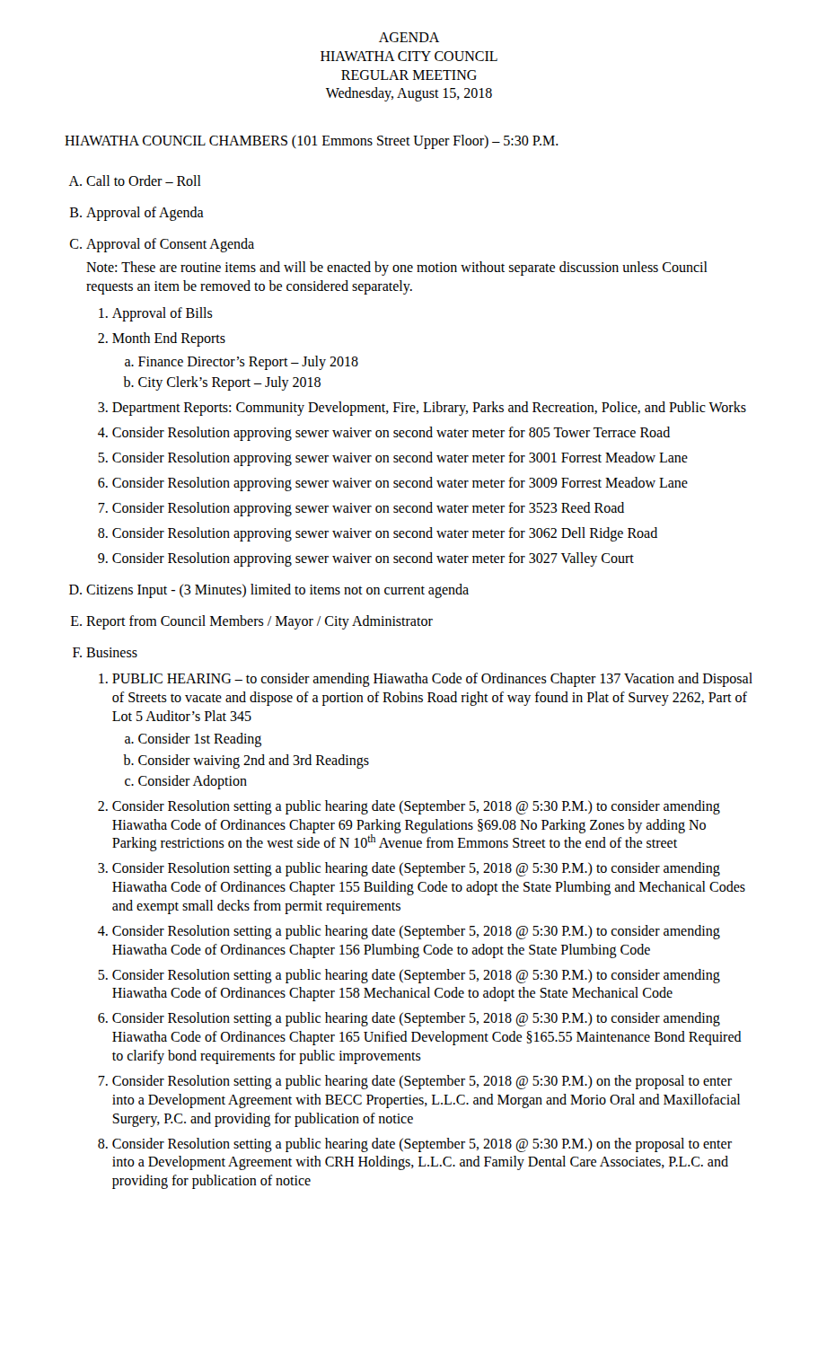AGENDA
HIAWATHA CITY COUNCIL
REGULAR MEETING
Wednesday, August 15, 2018
HIAWATHA COUNCIL CHAMBERS (101 Emmons Street Upper Floor) – 5:30 P.M.
Call to Order – Roll
Approval of Agenda
Approval of Consent Agenda
Note: These are routine items and will be enacted by one motion without separate discussion unless Council requests an item be removed to be considered separately.
Approval of Bills
Month End Reports
Finance Director’s Report – July 2018
City Clerk’s Report – July 2018
Department Reports: Community Development, Fire, Library, Parks and Recreation, Police, and Public Works
Consider Resolution approving sewer waiver on second water meter for 805 Tower Terrace Road
Consider Resolution approving sewer waiver on second water meter for 3001 Forrest Meadow Lane
Consider Resolution approving sewer waiver on second water meter for 3009 Forrest Meadow Lane
Consider Resolution approving sewer waiver on second water meter for 3523 Reed Road
Consider Resolution approving sewer waiver on second water meter for 3062 Dell Ridge Road
Consider Resolution approving sewer waiver on second water meter for 3027 Valley Court
Citizens Input - (3 Minutes) limited to items not on current agenda
Report from Council Members / Mayor / City Administrator
Business
PUBLIC HEARING – to consider amending Hiawatha Code of Ordinances Chapter 137 Vacation and Disposal of Streets to vacate and dispose of a portion of Robins Road right of way found in Plat of Survey 2262, Part of Lot 5 Auditor’s Plat 345
Consider 1st Reading
Consider waiving 2nd and 3rd Readings
Consider Adoption
Consider Resolution setting a public hearing date (September 5, 2018 @ 5:30 P.M.) to consider amending Hiawatha Code of Ordinances Chapter 69 Parking Regulations §69.08 No Parking Zones by adding No Parking restrictions on the west side of N 10th Avenue from Emmons Street to the end of the street
Consider Resolution setting a public hearing date (September 5, 2018 @ 5:30 P.M.) to consider amending Hiawatha Code of Ordinances Chapter 155 Building Code to adopt the State Plumbing and Mechanical Codes and exempt small decks from permit requirements
Consider Resolution setting a public hearing date (September 5, 2018 @ 5:30 P.M.) to consider amending Hiawatha Code of Ordinances Chapter 156 Plumbing Code to adopt the State Plumbing Code
Consider Resolution setting a public hearing date (September 5, 2018 @ 5:30 P.M.) to consider amending Hiawatha Code of Ordinances Chapter 158 Mechanical Code to adopt the State Mechanical Code
Consider Resolution setting a public hearing date (September 5, 2018 @ 5:30 P.M.) to consider amending Hiawatha Code of Ordinances Chapter 165 Unified Development Code §165.55 Maintenance Bond Required to clarify bond requirements for public improvements
Consider Resolution setting a public hearing date (September 5, 2018 @ 5:30 P.M.) on the proposal to enter into a Development Agreement with BECC Properties, L.L.C. and Morgan and Morio Oral and Maxillofacial Surgery, P.C. and providing for publication of notice
Consider Resolution setting a public hearing date (September 5, 2018 @ 5:30 P.M.) on the proposal to enter into a Development Agreement with CRH Holdings, L.L.C. and Family Dental Care Associates, P.L.C. and providing for publication of notice